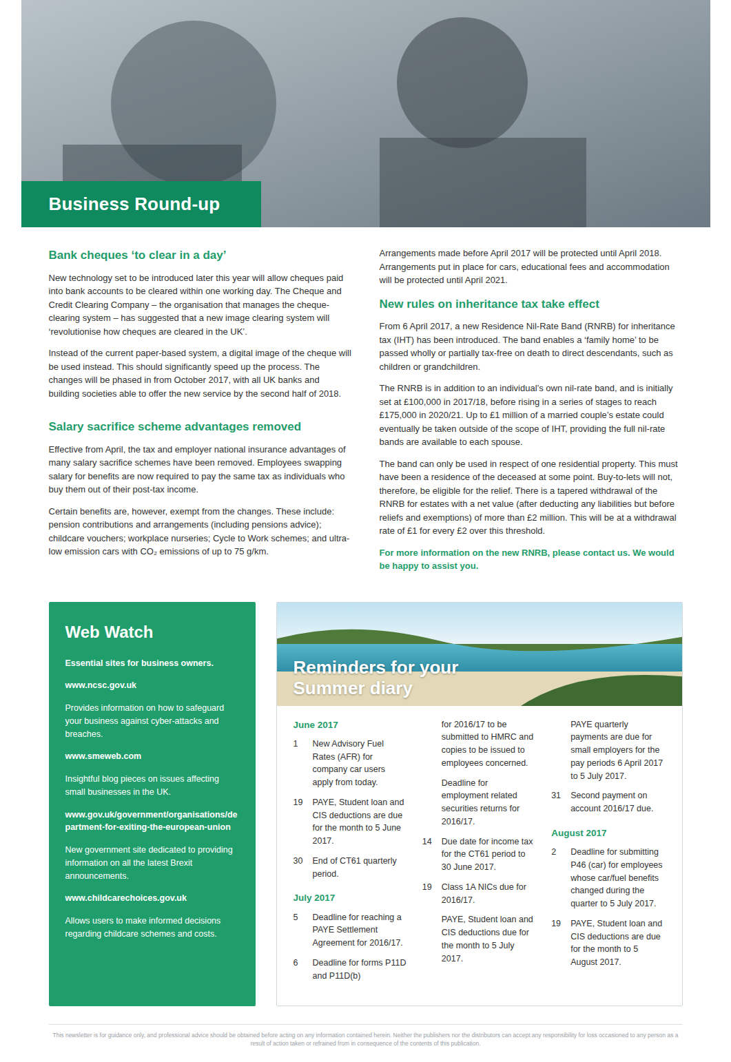Business Round-up
Bank cheques ‘to clear in a day’
New technology set to be introduced later this year will allow cheques paid into bank accounts to be cleared within one working day. The Cheque and Credit Clearing Company – the organisation that manages the cheque-clearing system – has suggested that a new image clearing system will ‘revolutionise how cheques are cleared in the UK’.
Instead of the current paper-based system, a digital image of the cheque will be used instead. This should significantly speed up the process. The changes will be phased in from October 2017, with all UK banks and building societies able to offer the new service by the second half of 2018.
Salary sacrifice scheme advantages removed
Effective from April, the tax and employer national insurance advantages of many salary sacrifice schemes have been removed. Employees swapping salary for benefits are now required to pay the same tax as individuals who buy them out of their post-tax income.
Certain benefits are, however, exempt from the changes. These include: pension contributions and arrangements (including pensions advice); childcare vouchers; workplace nurseries; Cycle to Work schemes; and ultra-low emission cars with CO₂ emissions of up to 75 g/km.
Arrangements made before April 2017 will be protected until April 2018. Arrangements put in place for cars, educational fees and accommodation will be protected until April 2021.
New rules on inheritance tax take effect
From 6 April 2017, a new Residence Nil-Rate Band (RNRB) for inheritance tax (IHT) has been introduced. The band enables a ‘family home’ to be passed wholly or partially tax-free on death to direct descendants, such as children or grandchildren.
The RNRB is in addition to an individual’s own nil-rate band, and is initially set at £100,000 in 2017/18, before rising in a series of stages to reach £175,000 in 2020/21. Up to £1 million of a married couple’s estate could eventually be taken outside of the scope of IHT, providing the full nil-rate bands are available to each spouse.
The band can only be used in respect of one residential property. This must have been a residence of the deceased at some point. Buy-to-lets will not, therefore, be eligible for the relief. There is a tapered withdrawal of the RNRB for estates with a net value (after deducting any liabilities but before reliefs and exemptions) of more than £2 million. This will be at a withdrawal rate of £1 for every £2 over this threshold.
For more information on the new RNRB, please contact us. We would be happy to assist you.
Web Watch
Essential sites for business owners.
www.ncsc.gov.uk
Provides information on how to safeguard your business against cyber-attacks and breaches.
www.smeweb.com
Insightful blog pieces on issues affecting small businesses in the UK.
www.gov.uk/government/organisations/department-for-exiting-the-european-union
New government site dedicated to providing information on all the latest Brexit announcements.
www.childcarechoices.gov.uk
Allows users to make informed decisions regarding childcare schemes and costs.
Reminders for your
Summer diary
June 2017
1 New Advisory Fuel Rates (AFR) for company car users apply from today.
19 PAYE, Student loan and CIS deductions are due for the month to 5 June 2017.
30 End of CT61 quarterly period.
July 2017
5 Deadline for reaching a PAYE Settlement Agreement for 2016/17.
6 Deadline for forms P11D and P11D(b)
for 2016/17 to be submitted to HMRC and copies to be issued to employees concerned.
Deadline for employment related securities returns for 2016/17.
14 Due date for income tax for the CT61 period to 30 June 2017.
19 Class 1A NICs due for 2016/17.
PAYE, Student loan and CIS deductions due for the month to 5 July 2017.
PAYE quarterly payments are due for small employers for the pay periods 6 April 2017 to 5 July 2017.
31 Second payment on account 2016/17 due.
August 2017
2 Deadline for submitting P46 (car) for employees whose car/fuel benefits changed during the quarter to 5 July 2017.
19 PAYE, Student loan and CIS deductions are due for the month to 5 August 2017.
This newsletter is for guidance only, and professional advice should be obtained before acting on any information contained herein. Neither the publishers nor the distributors can accept any responsibility for loss occasioned to any person as a result of action taken or refrained from in consequence of the contents of this publication.